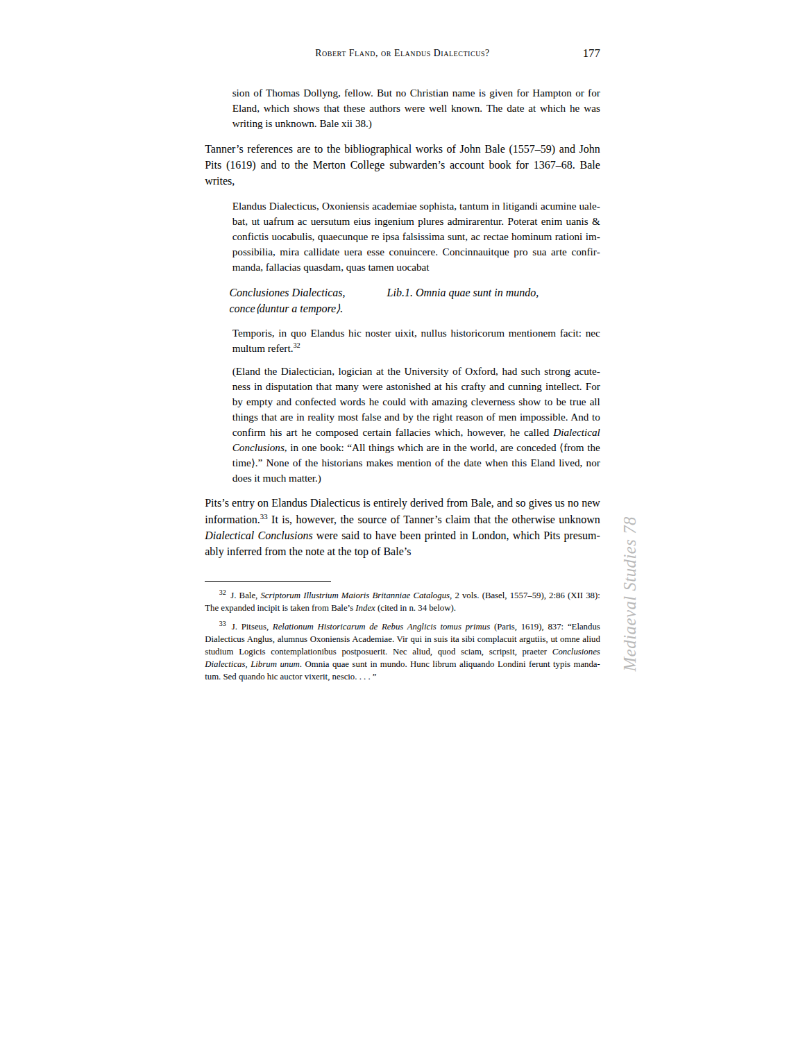Robert Fland, or Elandus Dialecticus? 177
Mediaeval Studies 78
sion of Thomas Dollyng, fellow. But no Christian name is given for Hampton or for Eland, which shows that these authors were well known. The date at which he was writing is unknown. Bale xii 38.)
Tanner’s references are to the bibliographical works of John Bale (1557–59) and John Pits (1619) and to the Merton College subwarden’s account book for 1367–68. Bale writes,
Elandus Dialecticus, Oxoniensis academiae sophista, tantum in litigandi acumine ualebat, ut uafrum ac uersutum eius ingenium plures admirarentur. Poterat enim uanis & confictis uocabulis, quaecunque re ipsa falsissima sunt, ac rectae hominum rationi impossibilia, mira callidate uera esse conuincere. Concinnauitque pro sua arte confirmanda, fallacias quasdam, quas tamen uocabat
Conclusiones Dialecticas, conce⟨duntur a tempore⟩.
Lib.1. Omnia quae sunt in mundo,
Temporis, in quo Elandus hic noster uixit, nullus historicorum mentionem facit: nec multum refert.32
(Eland the Dialectician, logician at the University of Oxford, had such strong acuteness in disputation that many were astonished at his crafty and cunning intellect. For by empty and confected words he could with amazing cleverness show to be true all things that are in reality most false and by the right reason of men impossible. And to confirm his art he composed certain fallacies which, however, he called Dialectical Conclusions, in one book: “All things which are in the world, are conceded ⟨from the time⟩.” None of the historians makes mention of the date when this Eland lived, nor does it much matter.)
Pits’s entry on Elandus Dialecticus is entirely derived from Bale, and so gives us no new information.33 It is, however, the source of Tanner’s claim that the otherwise unknown Dialectical Conclusions were said to have been printed in London, which Pits presumably inferred from the note at the top of Bale’s
32 J. Bale, Scriptorum Illustrium Maioris Britanniae Catalogus, 2 vols. (Basel, 1557–59), 2:86 (XII 38): The expanded incipit is taken from Bale’s Index (cited in n. 34 below).
33 J. Pitseus, Relationum Historicarum de Rebus Anglicis tomus primus (Paris, 1619), 837: “Elandus Dialecticus Anglus, alumnus Oxoniensis Academiae. Vir qui in suis ita sibi complacuit argutiis, ut omne aliud studium Logicis contemplationibus postposuerit. Nec aliud, quod sciam, scripsit, praeter Conclusiones Dialecticas, Librum unum. Omnia quae sunt in mundo. Hunc librum aliquando Londini ferunt typis mandatum. Sed quando hic auctor vixerit, nescio. . . . ”